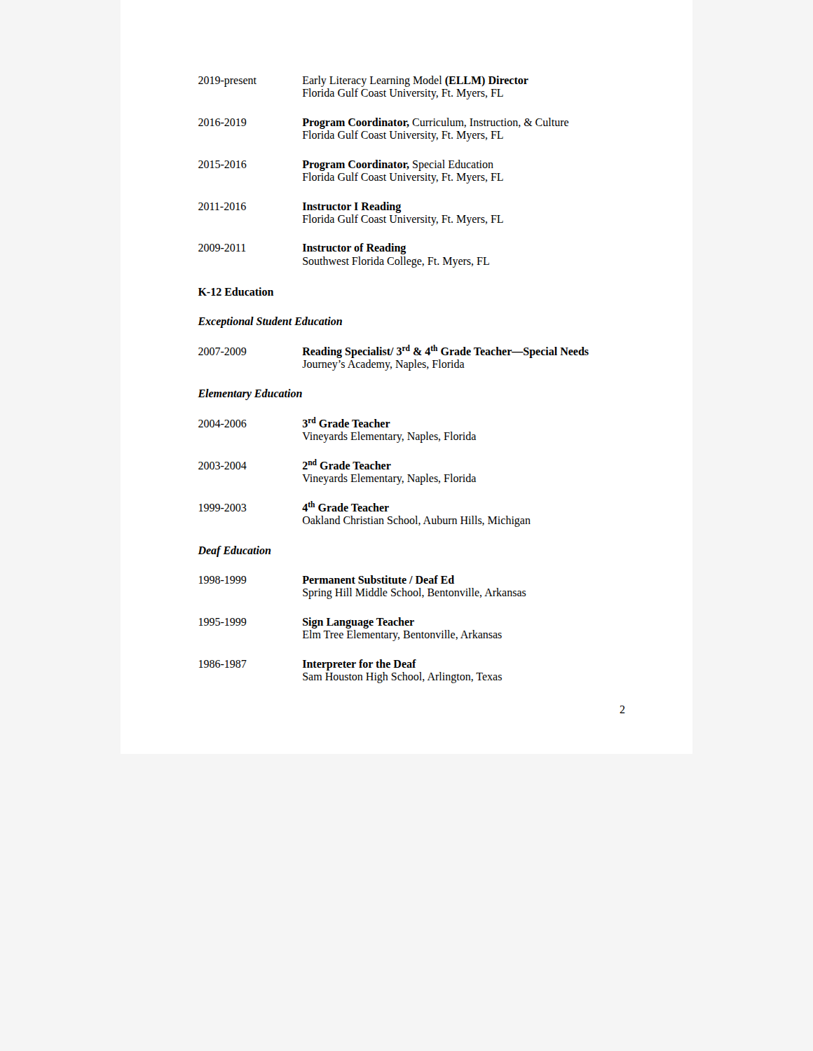2019-present
Early Literacy Learning Model (ELLM) Director Florida Gulf Coast University, Ft. Myers, FL
2016-2019
Program Coordinator, Curriculum, Instruction, & Culture Florida Gulf Coast University, Ft. Myers, FL
2015-2016
Program Coordinator, Special Education Florida Gulf Coast University, Ft. Myers, FL
2011-2016
Instructor I Reading Florida Gulf Coast University, Ft. Myers, FL
2009-2011
Instructor of Reading Southwest Florida College, Ft. Myers, FL
K-12 Education
Exceptional Student Education
2007-2009
Reading Specialist/ 3rd & 4th Grade Teacher—Special Needs Journey’s Academy, Naples, Florida
Elementary Education
2004-2006
3rd Grade Teacher Vineyards Elementary, Naples, Florida
2003-2004
2nd Grade Teacher Vineyards Elementary, Naples, Florida
1999-2003
4th Grade Teacher Oakland Christian School, Auburn Hills, Michigan
Deaf Education
1998-1999
Permanent Substitute / Deaf Ed Spring Hill Middle School, Bentonville, Arkansas
1995-1999
Sign Language Teacher Elm Tree Elementary, Bentonville, Arkansas
1986-1987
Interpreter for the Deaf Sam Houston High School, Arlington, Texas
2